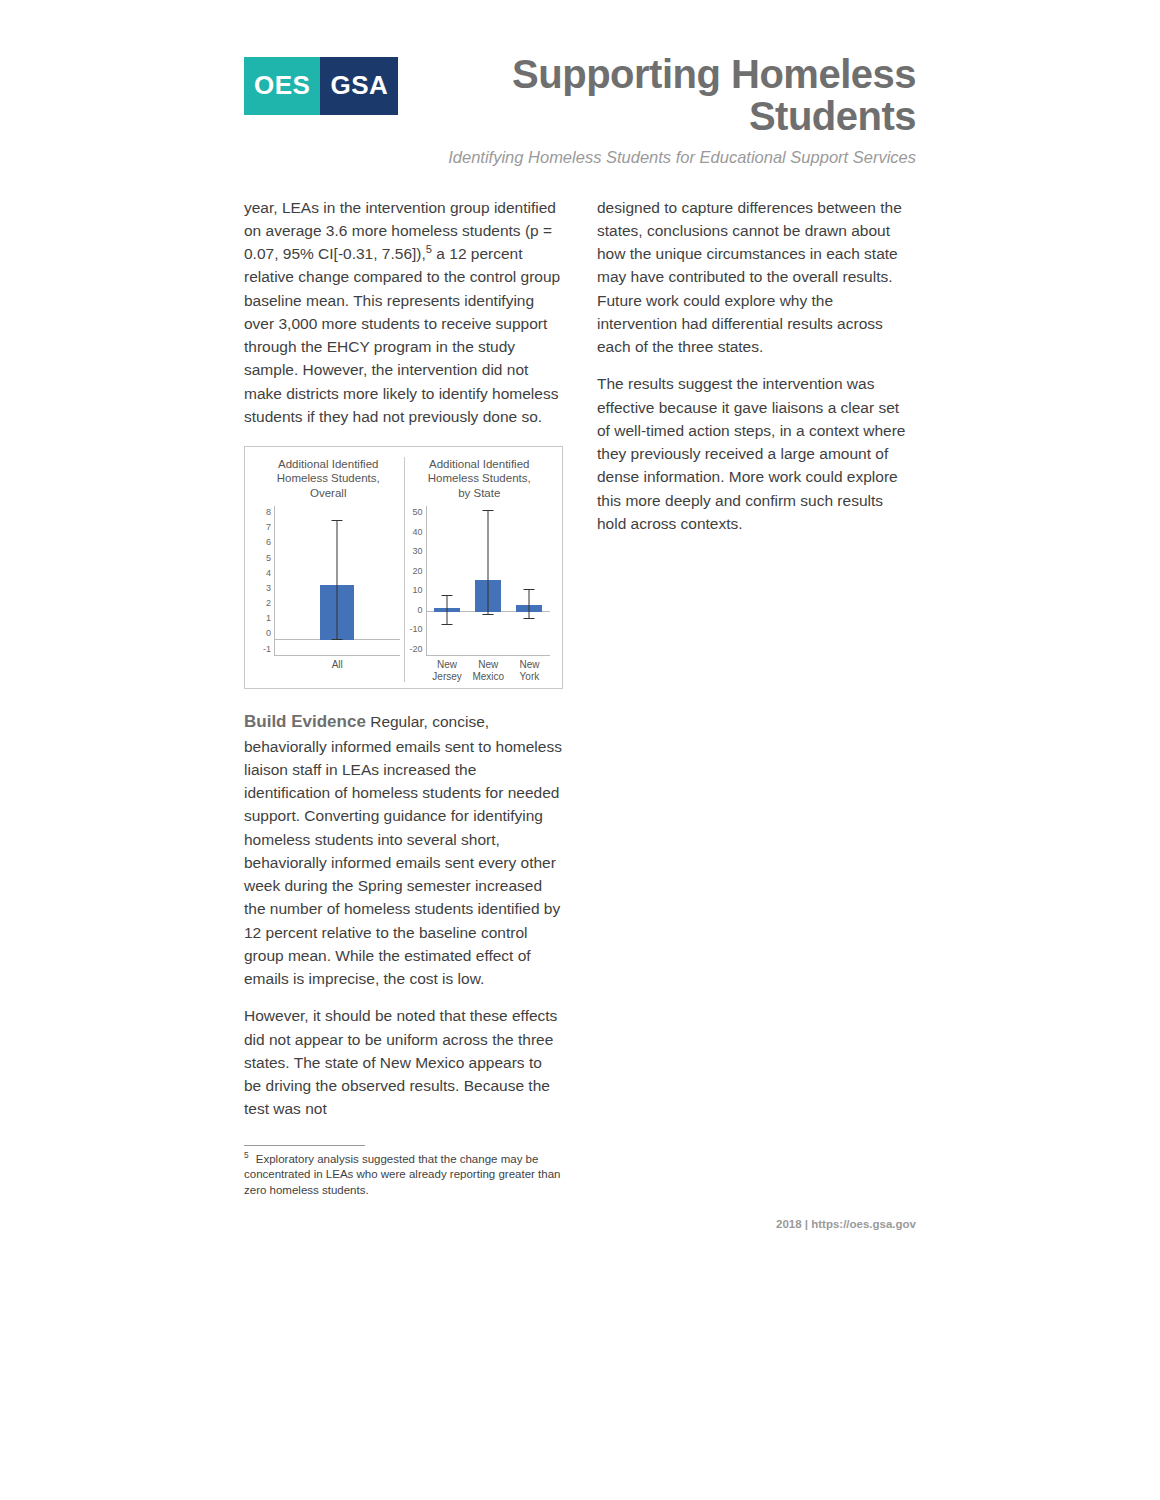OES
GSA
Supporting Homeless
Students
Identifying Homeless Students for Educational Support Services
year, LEAs in the intervention group identified on average 3.6 more homeless students (p = 0.07, 95% CI[-0.31, 7.56]),5 a 12 percent relative change compared to the control group baseline mean. This represents identifying over 3,000 more students to receive support through the EHCY program in the study sample. However, the intervention did not make districts more likely to identify homeless students if they had not previously done so.
Additional Identified
Homeless Students,
Overall
876543210-1
All
Additional Identified
Homeless Students,
by State
50403020100-10-20
New
Jersey New
Mexico New York
Build Evidence Regular, concise, behaviorally informed emails sent to homeless liaison staff in LEAs increased the identification of homeless students for needed support. Converting guidance for identifying homeless students into several short, behaviorally informed emails sent every other week during the Spring semester increased the number of homeless students identified by 12 percent relative to the baseline control group mean. While the estimated effect of emails is imprecise, the cost is low.
However, it should be noted that these effects did not appear to be uniform across the three states. The state of New Mexico appears to be driving the observed results. Because the test was not
5 Exploratory analysis suggested that the change may be concentrated in LEAs who were already reporting greater than zero homeless students.
designed to capture differences between the states, conclusions cannot be drawn about how the unique circumstances in each state may have contributed to the overall results. Future work could explore why the intervention had differential results across each of the three states.
The results suggest the intervention was effective because it gave liaisons a clear set of well-timed action steps, in a context where they previously received a large amount of dense information. More work could explore this more deeply and confirm such results hold across contexts.
2018 | https://oes.gsa.gov